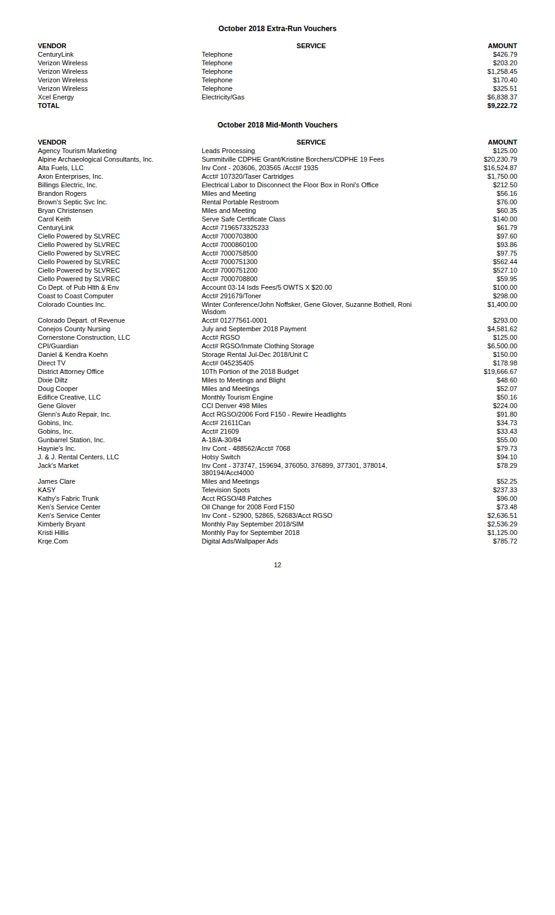October 2018 Extra-Run Vouchers
| VENDOR | SERVICE | AMOUNT |
| --- | --- | --- |
| CenturyLink | Telephone | $426.79 |
| Verizon Wireless | Telephone | $203.20 |
| Verizon Wireless | Telephone | $1,258.45 |
| Verizon Wireless | Telephone | $170.40 |
| Verizon Wireless | Telephone | $325.51 |
| Xcel Energy | Electricity/Gas | $6,838.37 |
| TOTAL | | $9,222.72 |
October 2018 Mid-Month Vouchers
| VENDOR | SERVICE | AMOUNT |
| --- | --- | --- |
| Agency Tourism Marketing | Leads Processing | $125.00 |
| Alpine Archaeological Consultants, Inc. | Summitville CDPHE Grant/Kristine Borchers/CDPHE 19 Fees | $20,230.79 |
| Alta Fuels, LLC | Inv Cont - 203606, 203565 /Acct# 1935 | $16,524.87 |
| Axon Enterprises, Inc. | Acct# 107320/Taser Cartridges | $1,750.00 |
| Billings Electric, Inc. | Electrical Labor to Disconnect the Floor Box in Roni's Office | $212.50 |
| Brandon Rogers | Miles and Meeting | $56.16 |
| Brown's Septic Svc Inc. | Rental Portable Restroom | $76.00 |
| Bryan Christensen | Miles and Meeting | $60.35 |
| Carol Keith | Serve Safe Certificate Class | $140.00 |
| CenturyLink | Acct# 7196573325233 | $61.79 |
| Ciello Powered by SLVREC | Acct# 7000703800 | $97.60 |
| Ciello Powered by SLVREC | Acct# 7000860100 | $93.86 |
| Ciello Powered by SLVREC | Acct# 7000758500 | $97.75 |
| Ciello Powered by SLVREC | Acct# 7000751300 | $562.44 |
| Ciello Powered by SLVREC | Acct# 7000751200 | $527.10 |
| Ciello Powered by SLVREC | Acct# 7000708800 | $59.95 |
| Co Dept. of Pub Hlth & Env | Account 03-14 Isds Fees/5 OWTS X $20.00 | $100.00 |
| Coast to Coast Computer | Acct# 291679/Toner | $298.00 |
| Colorado Counties Inc. | Winter Conference/John Noffsker, Gene Glover, Suzanne Bothell, Roni Wisdom | $1,400.00 |
| Colorado Depart. of Revenue | Acct# 01277561-0001 | $293.00 |
| Conejos County Nursing | July and September 2018 Payment | $4,581.62 |
| Cornerstone Construction, LLC | Acct# RGSO | $125.00 |
| CPI/Guardian | Acct# RGSO/Inmate Clothing Storage | $6,500.00 |
| Daniel & Kendra Koehn | Storage Rental Jul-Dec 2018/Unit C | $150.00 |
| Direct TV | Acct# 045235405 | $178.98 |
| District Attorney Office | 10Th Portion of the 2018 Budget | $19,666.67 |
| Dixie Diltz | Miles to Meetings and Blight | $48.60 |
| Doug Cooper | Miles and Meetings | $52.07 |
| Edifice Creative, LLC | Monthly Tourism Engine | $50.16 |
| Gene Glover | CCI Denver 498 Miles | $224.00 |
| Glenn's Auto Repair, Inc. | Acct RGSO/2006 Ford F150 - Rewire Headlights | $91.80 |
| Gobins, Inc. | Acct# 21611Can | $34.73 |
| Gobins, Inc. | Acct# 21609 | $33.43 |
| Gunbarrel Station, Inc. | A-18/A-30/84 | $55.00 |
| Haynie's Inc. | Inv Cont - 488562/Acct# 7068 | $79.73 |
| J. & J. Rental Centers, LLC | Hotsy Switch | $94.10 |
| Jack's Market | Inv Cont - 373747, 159694, 376050, 376899, 377301, 378014, 380194/Acct4000 | $78.29 |
| James Clare | Miles and Meetings | $52.25 |
| KASY | Television Spots | $237.33 |
| Kathy's Fabric Trunk | Acct RGSO/48 Patches | $96.00 |
| Ken's Service Center | Oil Change for 2008 Ford F150 | $73.48 |
| Ken's Service Center | Inv Cont - 52900, 52865, 52683/Acct RGSO | $2,636.51 |
| Kimberly Bryant | Monthly Pay September 2018/SIM | $2,536.29 |
| Kristi Hillis | Monthly Pay for September 2018 | $1,125.00 |
| Krqe.Com | Digital Ads/Wallpaper Ads | $785.72 |
12